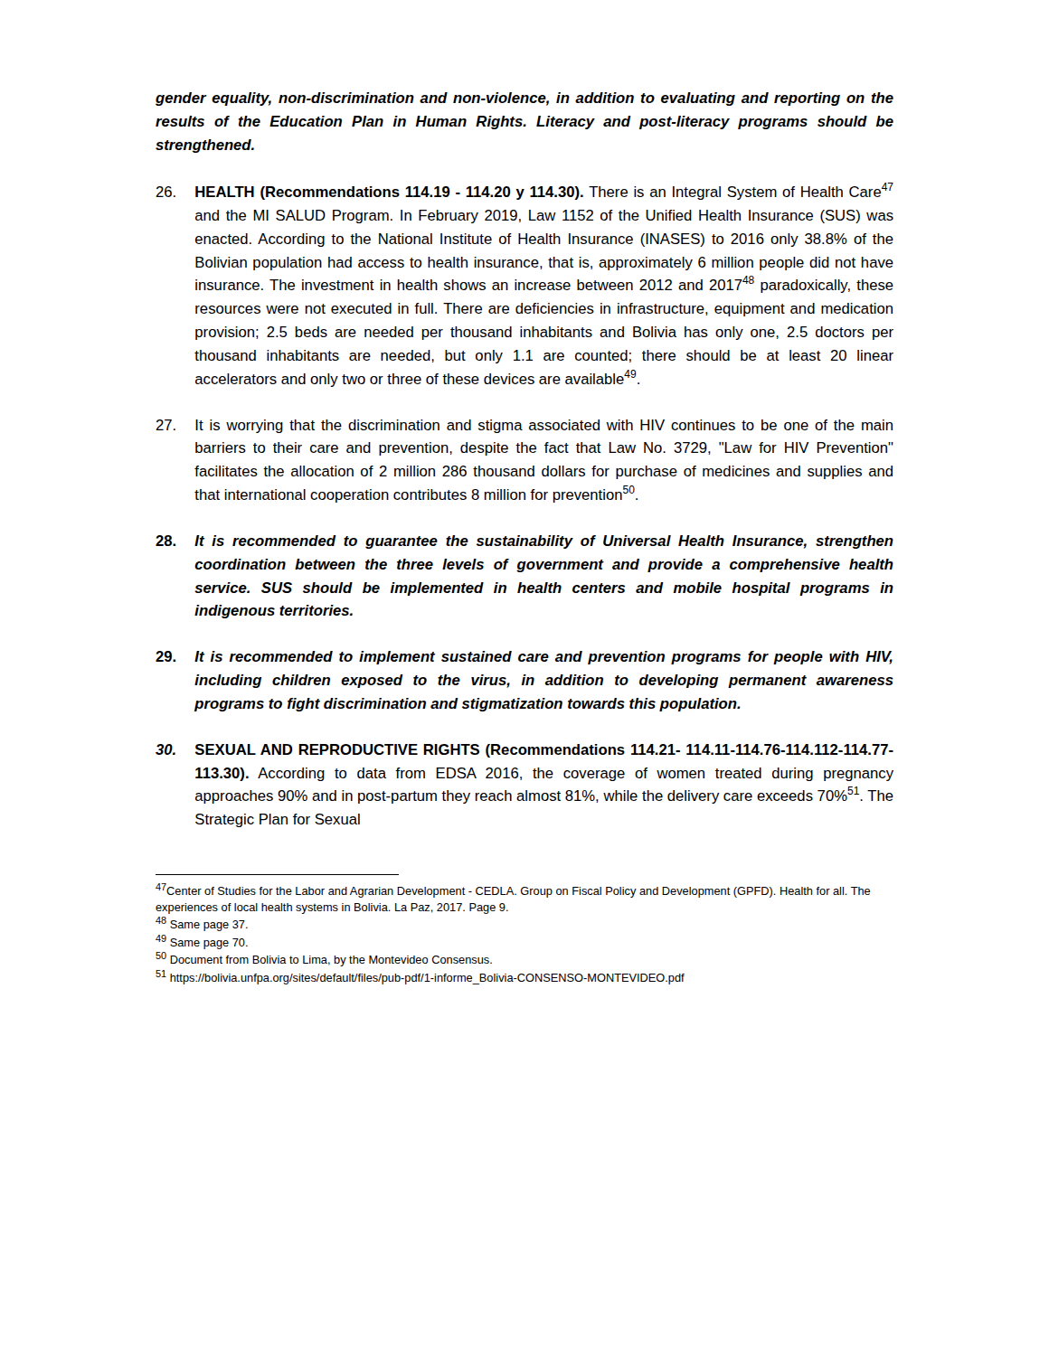gender equality, non-discrimination and non-violence, in addition to evaluating and reporting on the results of the Education Plan in Human Rights. Literacy and post-literacy programs should be strengthened.
26. HEALTH (Recommendations 114.19 - 114.20 y 114.30). There is an Integral System of Health Care47 and the MI SALUD Program. In February 2019, Law 1152 of the Unified Health Insurance (SUS) was enacted. According to the National Institute of Health Insurance (INASES) to 2016 only 38.8% of the Bolivian population had access to health insurance, that is, approximately 6 million people did not have insurance. The investment in health shows an increase between 2012 and 201748 paradoxically, these resources were not executed in full. There are deficiencies in infrastructure, equipment and medication provision; 2.5 beds are needed per thousand inhabitants and Bolivia has only one, 2.5 doctors per thousand inhabitants are needed, but only 1.1 are counted; there should be at least 20 linear accelerators and only two or three of these devices are available49.
27. It is worrying that the discrimination and stigma associated with HIV continues to be one of the main barriers to their care and prevention, despite the fact that Law No. 3729, "Law for HIV Prevention" facilitates the allocation of 2 million 286 thousand dollars for purchase of medicines and supplies and that international cooperation contributes 8 million for prevention50.
28. It is recommended to guarantee the sustainability of Universal Health Insurance, strengthen coordination between the three levels of government and provide a comprehensive health service. SUS should be implemented in health centers and mobile hospital programs in indigenous territories.
29. It is recommended to implement sustained care and prevention programs for people with HIV, including children exposed to the virus, in addition to developing permanent awareness programs to fight discrimination and stigmatization towards this population.
30. SEXUAL AND REPRODUCTIVE RIGHTS (Recommendations 114.21- 114.11-114.76-114.112-114.77-113.30). According to data from EDSA 2016, the coverage of women treated during pregnancy approaches 90% and in post-partum they reach almost 81%, while the delivery care exceeds 70%51. The Strategic Plan for Sexual
47Center of Studies for the Labor and Agrarian Development - CEDLA. Group on Fiscal Policy and Development (GPFD). Health for all. The experiences of local health systems in Bolivia. La Paz, 2017. Page 9.
48 Same page 37.
49 Same page 70.
50 Document from Bolivia to Lima, by the Montevideo Consensus.
51 https://bolivia.unfpa.org/sites/default/files/pub-pdf/1-informe_Bolivia-CONSENSO-MONTEVIDEO.pdf